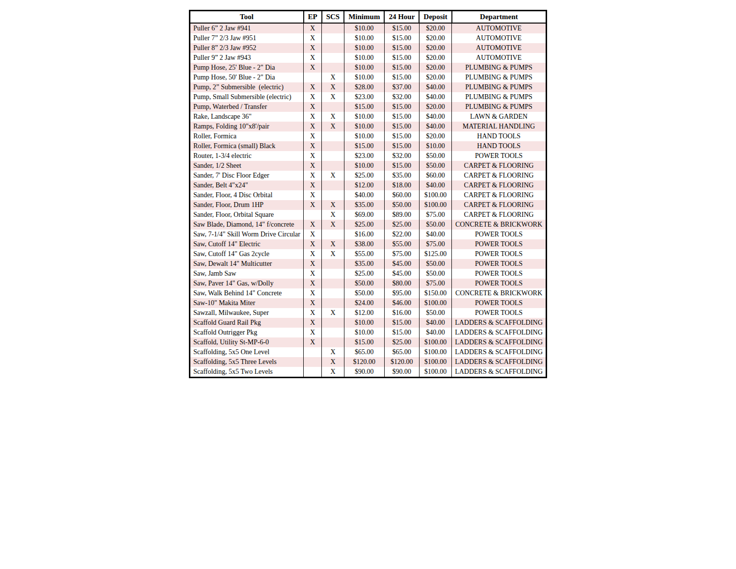Tool Rental Rates
| Tool | EP | SCS | Minimum | 24 Hour | Deposit | Department |
| --- | --- | --- | --- | --- | --- | --- |
| Puller 6” 2 Jaw #941 | X | | $10.00 | $15.00 | $20.00 | AUTOMOTIVE |
| Puller 7” 2/3 Jaw #951 | X | | $10.00 | $15.00 | $20.00 | AUTOMOTIVE |
| Puller 8” 2/3 Jaw #952 | X | | $10.00 | $15.00 | $20.00 | AUTOMOTIVE |
| Puller 9” 2 Jaw #943 | X | | $10.00 | $15.00 | $20.00 | AUTOMOTIVE |
| Pump Hose, 25' Blue - 2" Dia | X | | $10.00 | $15.00 | $20.00 | PLUMBING & PUMPS |
| Pump Hose, 50' Blue - 2" Dia | | X | $10.00 | $15.00 | $20.00 | PLUMBING & PUMPS |
| Pump, 2” Submersible (electric) | X | X | $28.00 | $37.00 | $40.00 | PLUMBING & PUMPS |
| Pump, Small Submersible (electric) | X | X | $23.00 | $32.00 | $40.00 | PLUMBING & PUMPS |
| Pump, Waterbed / Transfer | X | | $15.00 | $15.00 | $20.00 | PLUMBING & PUMPS |
| Rake, Landscape 36" | X | X | $10.00 | $15.00 | $40.00 | LAWN & GARDEN |
| Ramps, Folding 10"x8'/pair | X | X | $10.00 | $15.00 | $40.00 | MATERIAL HANDLING |
| Roller, Formica | X | | $10.00 | $15.00 | $20.00 | HAND TOOLS |
| Roller, Formica (small) Black | X | | $15.00 | $15.00 | $10.00 | HAND TOOLS |
| Router, 1-3/4 electric | X | | $23.00 | $32.00 | $50.00 | POWER TOOLS |
| Sander, 1/2 Sheet | X | | $10.00 | $15.00 | $50.00 | CARPET & FLOORING |
| Sander, 7' Disc Floor Edger | X | X | $25.00 | $35.00 | $60.00 | CARPET & FLOORING |
| Sander, Belt 4"x24" | X | | $12.00 | $18.00 | $40.00 | CARPET & FLOORING |
| Sander, Floor, 4 Disc Orbital | X | | $40.00 | $60.00 | $100.00 | CARPET & FLOORING |
| Sander, Floor, Drum 1HP | X | X | $35.00 | $50.00 | $100.00 | CARPET & FLOORING |
| Sander, Floor, Orbital Square | | X | $69.00 | $89.00 | $75.00 | CARPET & FLOORING |
| Saw Blade, Diamond, 14" f/concrete | X | X | $25.00 | $25.00 | $50.00 | CONCRETE & BRICKWORK |
| Saw, 7-1/4" Skill Worm Drive Circular | X | | $16.00 | $22.00 | $40.00 | POWER TOOLS |
| Saw, Cutoff 14" Electric | X | X | $38.00 | $55.00 | $75.00 | POWER TOOLS |
| Saw, Cutoff 14" Gas 2cycle | X | X | $55.00 | $75.00 | $125.00 | POWER TOOLS |
| Saw, Dewalt 14" Multicutter | X | | $35.00 | $45.00 | $50.00 | POWER TOOLS |
| Saw, Jamb Saw | X | | $25.00 | $45.00 | $50.00 | POWER TOOLS |
| Saw, Paver 14" Gas, w/Dolly | X | | $50.00 | $80.00 | $75.00 | POWER TOOLS |
| Saw, Walk Behind 14" Concrete | X | | $50.00 | $95.00 | $150.00 | CONCRETE & BRICKWORK |
| Saw-10" Makita Miter | X | | $24.00 | $46.00 | $100.00 | POWER TOOLS |
| Sawzall, Milwaukee, Super | X | X | $12.00 | $16.00 | $50.00 | POWER TOOLS |
| Scaffold Guard Rail Pkg | X | | $10.00 | $15.00 | $40.00 | LADDERS & SCAFFOLDING |
| Scaffold Outrigger Pkg | X | | $10.00 | $15.00 | $40.00 | LADDERS & SCAFFOLDING |
| Scaffold, Utility St-MP-6-0 | X | | $15.00 | $25.00 | $100.00 | LADDERS & SCAFFOLDING |
| Scaffolding, 5x5 One Level | | X | $65.00 | $65.00 | $100.00 | LADDERS & SCAFFOLDING |
| Scaffolding, 5x5 Three Levels | | X | $120.00 | $120.00 | $100.00 | LADDERS & SCAFFOLDING |
| Scaffolding, 5x5 Two Levels | | X | $90.00 | $90.00 | $100.00 | LADDERS & SCAFFOLDING |